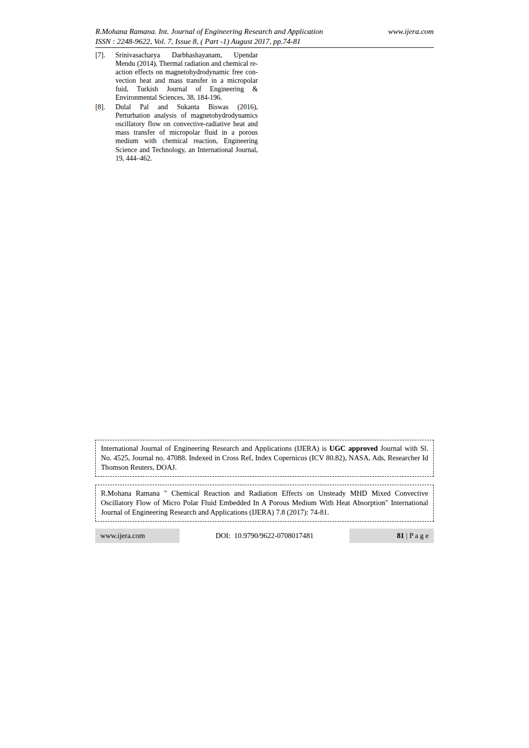R.Mohana Ramana. Int. Journal of Engineering Research and Application www.ijera.com
ISSN : 2248-9622, Vol. 7, Issue 8, ( Part -1) August 2017, pp.74-81
[7]. Srinivasacharya Darbhashayanam, Upendar Mendu (2014), Thermal radiation and chemical reaction effects on magnetohydrodynamic free convection heat and mass transfer in a micropolar fuid, Turkish Journal of Engineering & Environmental Sciences, 38, 184-196.
[8]. Dulal Pal and Sukanta Biswas (2016), Perturbation analysis of magnetohydrodynamics oscillatory flow on convective-radiative heat and mass transfer of micropolar fluid in a porous medium with chemical reaction, Engineering Science and Technology, an International Journal, 19, 444–462.
International Journal of Engineering Research and Applications (IJERA) is UGC approved Journal with Sl. No. 4525, Journal no. 47088. Indexed in Cross Ref, Index Copernicus (ICV 80.82), NASA, Ads, Researcher Id Thomson Reuters, DOAJ.
R.Mohana Ramana " Chemical Reaction and Radiation Effects on Unsteady MHD Mixed Convective Oscillatory Flow of Micro Polar Fluid Embedded In A Porous Medium With Heat Absorption" International Journal of Engineering Research and Applications (IJERA) 7.8 (2017): 74-81.
www.ijera.com
DOI: 10.9790/9622-0708017481
81 | P a g e